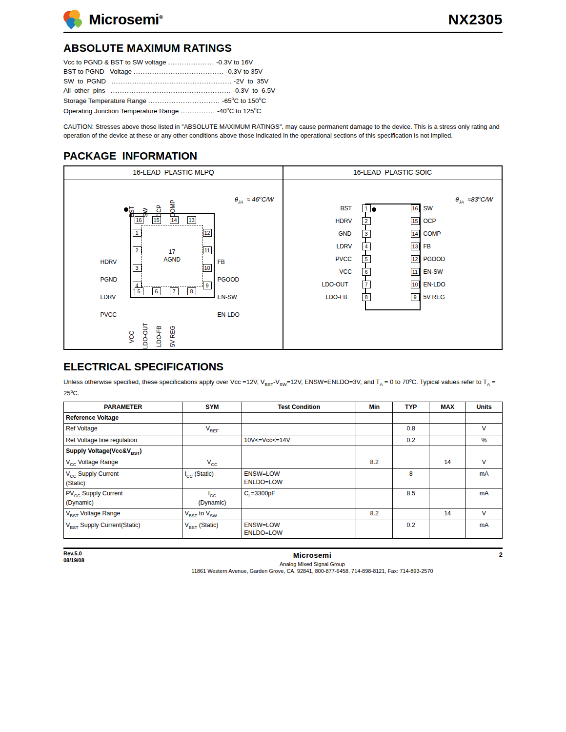Microsemi®
NX2305
ABSOLUTE MAXIMUM RATINGS
Vcc to PGND & BST to SW voltage .................... -0.3V to 16V
BST to PGND Voltage ....................................... -0.3V to 35V
SW to PGND .................................................... -2V to 35V
All other pins .................................................... -0.3V to 6.5V
Storage Temperature Range ............................... -65oC to 150oC
Operating Junction Temperature Range ............... -40oC to 125oC
CAUTION: Stresses above those listed in "ABSOLUTE MAXIMUM RATINGS", may cause permanent damage to the device. This is a stress only rating and operation of the device at these or any other conditions above those indicated in the operational sections of this specification is not implied.
PACKAGE INFORMATION
16-LEAD PLASTIC MLPQ
θJA ≈ 46o C/W
BST
SW
OCP
COMP
16
15
14
13
1
2
3
4
12
11
10
9
5
6
7
8
17
AGND
HDRV
PGND
LDRV
PVCC
FB
PGOOD
EN-SW
EN-LDO
VCC
LDO-OUT
LDO-FB
5V REG
16-LEAD PLASTIC SOIC
θJA ≈83o C/W
1
2
3
4
5
6
7
8
16
15
14
13
12
11
10
9
BST
HDRV
GND
LDRV
PVCC
VCC
LDO-OUT
LDO-FB
SW
OCP
COMP
FB
PGOOD
EN-SW
EN-LDO
5V REG
ELECTRICAL SPECIFICATIONS
Unless otherwise specified, these specifications apply over Vcc =12V, VBST-VSW=12V, ENSW=ENLDO=3V, and TA = 0 to 70oC. Typical values refer to TA = 25oC.
| PARAMETER | SYM | Test Condition | Min | TYP | MAX | Units |
| --- | --- | --- | --- | --- | --- | --- |
| Reference Voltage | | | | | | |
| Ref Voltage | V REF | | | 0.8 | | V |
| Ref Voltage line regulation | | 10V<=Vcc<=14V | | 0.2 | | % |
| Supply Voltage(Vcc&V BST ) | | | | | | |
| V CC Voltage Range | V CC | | 8.2 | | 14 | V |
| V CC Supply Current (Static) | I CC (Static) | ENSW=LOW ENLDO=LOW | | 8 | | mA |
| PV CC Supply Current (Dynamic) | I CC (Dynamic) | C L =3300pF | | 8.5 | | mA |
| V BST Voltage Range | V BST to V SW | | 8.2 | | 14 | V |
| V BST Supply Current(Static) | V BST (Static) | ENSW=LOW ENLDO=LOW | | 0.2 | | mA |
2
Rev.5.0
08/19/08
Microsemi
Analog Mixed Signal Group
11861 Western Avenue, Garden Grove, CA. 92841, 800-877-6458, 714-898-8121, Fax: 714-893-2570